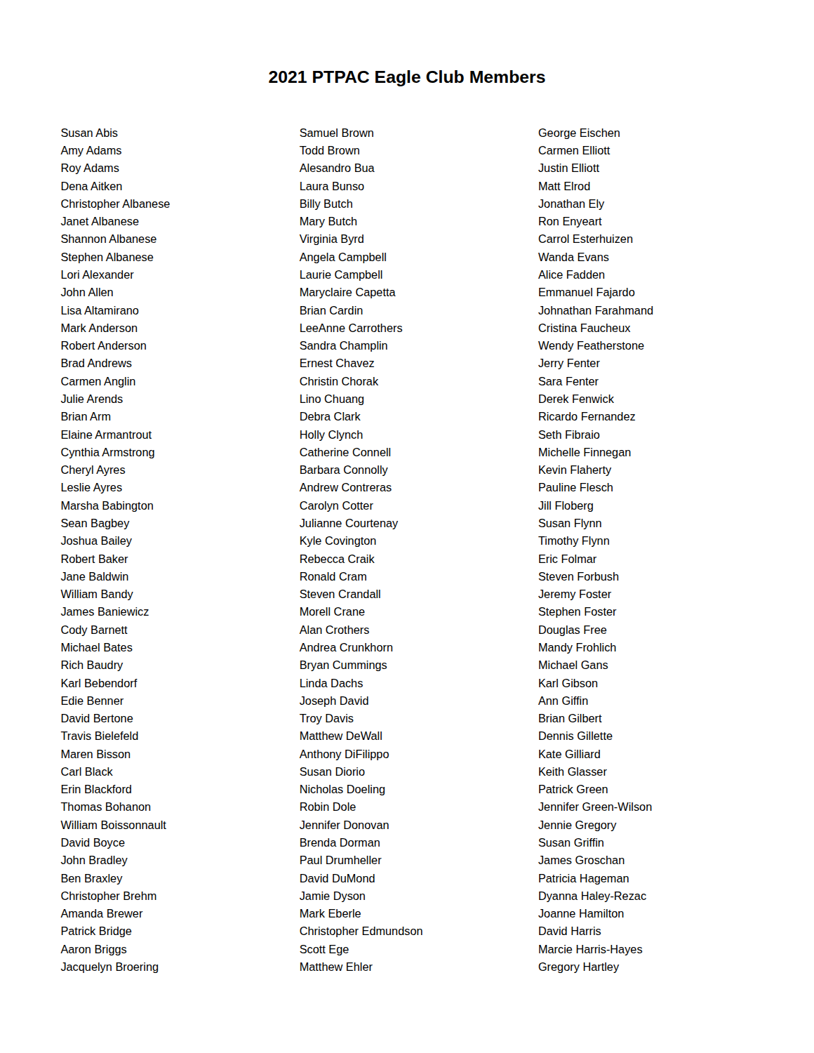2021 PTPAC Eagle Club Members
Susan Abis
Amy Adams
Roy Adams
Dena Aitken
Christopher Albanese
Janet Albanese
Shannon Albanese
Stephen Albanese
Lori Alexander
John Allen
Lisa Altamirano
Mark Anderson
Robert Anderson
Brad Andrews
Carmen Anglin
Julie Arends
Brian Arm
Elaine Armantrout
Cynthia Armstrong
Cheryl Ayres
Leslie Ayres
Marsha Babington
Sean Bagbey
Joshua Bailey
Robert Baker
Jane Baldwin
William Bandy
James Baniewicz
Cody Barnett
Michael Bates
Rich Baudry
Karl Bebendorf
Edie Benner
David Bertone
Travis Bielefeld
Maren Bisson
Carl Black
Erin Blackford
Thomas Bohanon
William Boissonnault
David Boyce
John Bradley
Ben Braxley
Christopher Brehm
Amanda Brewer
Patrick Bridge
Aaron Briggs
Jacquelyn Broering
Samuel Brown
Todd Brown
Alesandro Bua
Laura Bunso
Billy Butch
Mary Butch
Virginia Byrd
Angela Campbell
Laurie Campbell
Maryclaire Capetta
Brian Cardin
LeeAnne Carrothers
Sandra Champlin
Ernest Chavez
Christin Chorak
Lino Chuang
Debra Clark
Holly Clynch
Catherine Connell
Barbara Connolly
Andrew Contreras
Carolyn Cotter
Julianne Courtenay
Kyle Covington
Rebecca Craik
Ronald Cram
Steven Crandall
Morell Crane
Alan Crothers
Andrea Crunkhorn
Bryan Cummings
Linda Dachs
Joseph David
Troy Davis
Matthew DeWall
Anthony DiFilippo
Susan Diorio
Nicholas Doeling
Robin Dole
Jennifer Donovan
Brenda Dorman
Paul Drumheller
David DuMond
Jamie Dyson
Mark Eberle
Christopher Edmundson
Scott Ege
Matthew Ehler
George Eischen
Carmen Elliott
Justin Elliott
Matt Elrod
Jonathan Ely
Ron Enyeart
Carrol Esterhuizen
Wanda Evans
Alice Fadden
Emmanuel Fajardo
Johnathan Farahmand
Cristina Faucheux
Wendy Featherstone
Jerry Fenter
Sara Fenter
Derek Fenwick
Ricardo Fernandez
Seth Fibraio
Michelle Finnegan
Kevin Flaherty
Pauline Flesch
Jill Floberg
Susan Flynn
Timothy Flynn
Eric Folmar
Steven Forbush
Jeremy Foster
Stephen Foster
Douglas Free
Mandy Frohlich
Michael Gans
Karl Gibson
Ann Giffin
Brian Gilbert
Dennis Gillette
Kate Gilliard
Keith Glasser
Patrick Green
Jennifer Green-Wilson
Jennie Gregory
Susan Griffin
James Groschan
Patricia Hageman
Dyanna Haley-Rezac
Joanne Hamilton
David Harris
Marcie Harris-Hayes
Gregory Hartley